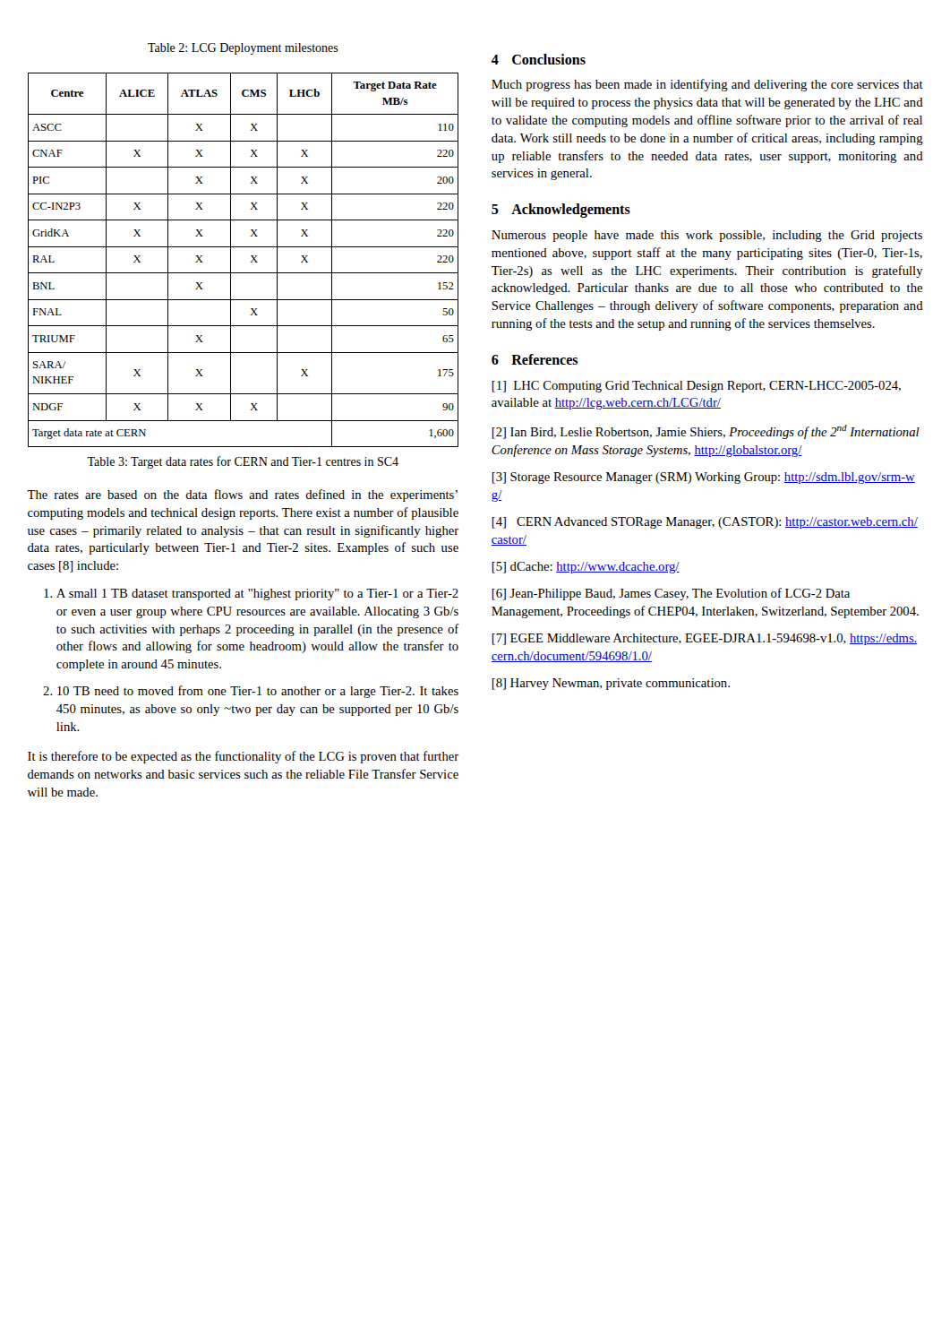Table 2: LCG Deployment milestones
| Centre | ALICE | ATLAS | CMS | LHCb | Target Data Rate MB/s |
| --- | --- | --- | --- | --- | --- |
| ASCC | | X | X | | 110 |
| CNAF | X | X | X | X | 220 |
| PIC | | X | X | X | 200 |
| CC-IN2P3 | X | X | X | X | 220 |
| GridKA | X | X | X | X | 220 |
| RAL | X | X | X | X | 220 |
| BNL | | X | | | 152 |
| FNAL | | | X | | 50 |
| TRIUMF | | X | | | 65 |
| SARA/ NIKHEF | X | X | | X | 175 |
| NDGF | X | X | X | | 90 |
| Target data rate at CERN | 1,600 |
Table 3: Target data rates for CERN and Tier-1 centres in SC4
The rates are based on the data flows and rates defined in the experiments’ computing models and technical design reports. There exist a number of plausible use cases – primarily related to analysis – that can result in significantly higher data rates, particularly between Tier-1 and Tier-2 sites. Examples of such use cases [8] include:
A small 1 TB dataset transported at "highest priority" to a Tier-1 or a Tier-2 or even a user group where CPU resources are available. Allocating 3 Gb/s to such activities with perhaps 2 proceeding in parallel (in the presence of other flows and allowing for some headroom) would allow the transfer to complete in around 45 minutes.
10 TB need to moved from one Tier-1 to another or a large Tier-2. It takes 450 minutes, as above so only ~two per day can be supported per 10 Gb/s link.
It is therefore to be expected as the functionality of the LCG is proven that further demands on networks and basic services such as the reliable File Transfer Service will be made.
4 Conclusions
Much progress has been made in identifying and delivering the core services that will be required to process the physics data that will be generated by the LHC and to validate the computing models and offline software prior to the arrival of real data. Work still needs to be done in a number of critical areas, including ramping up reliable transfers to the needed data rates, user support, monitoring and services in general.
5 Acknowledgements
Numerous people have made this work possible, including the Grid projects mentioned above, support staff at the many participating sites (Tier-0, Tier-1s, Tier-2s) as well as the LHC experiments. Their contribution is gratefully acknowledged. Particular thanks are due to all those who contributed to the Service Challenges – through delivery of software components, preparation and running of the tests and the setup and running of the services themselves.
6 References
[1] LHC Computing Grid Technical Design Report, CERN-LHCC-2005-024, available at http://lcg.web.cern.ch/LCG/tdr/
[2] Ian Bird, Leslie Robertson, Jamie Shiers, Proceedings of the 2nd International Conference on Mass Storage Systems, http://globalstor.org/
[3] Storage Resource Manager (SRM) Working Group: http://sdm.lbl.gov/srm-wg/
[4] CERN Advanced STORage Manager, (CASTOR): http://castor.web.cern.ch/castor/
[5] dCache: http://www.dcache.org/
[6] Jean-Philippe Baud, James Casey, The Evolution of LCG-2 Data Management, Proceedings of CHEP04, Interlaken, Switzerland, September 2004.
[7] EGEE Middleware Architecture, EGEE-DJRA1.1-594698-v1.0, https://edms.cern.ch/document/594698/1.0/
[8] Harvey Newman, private communication.